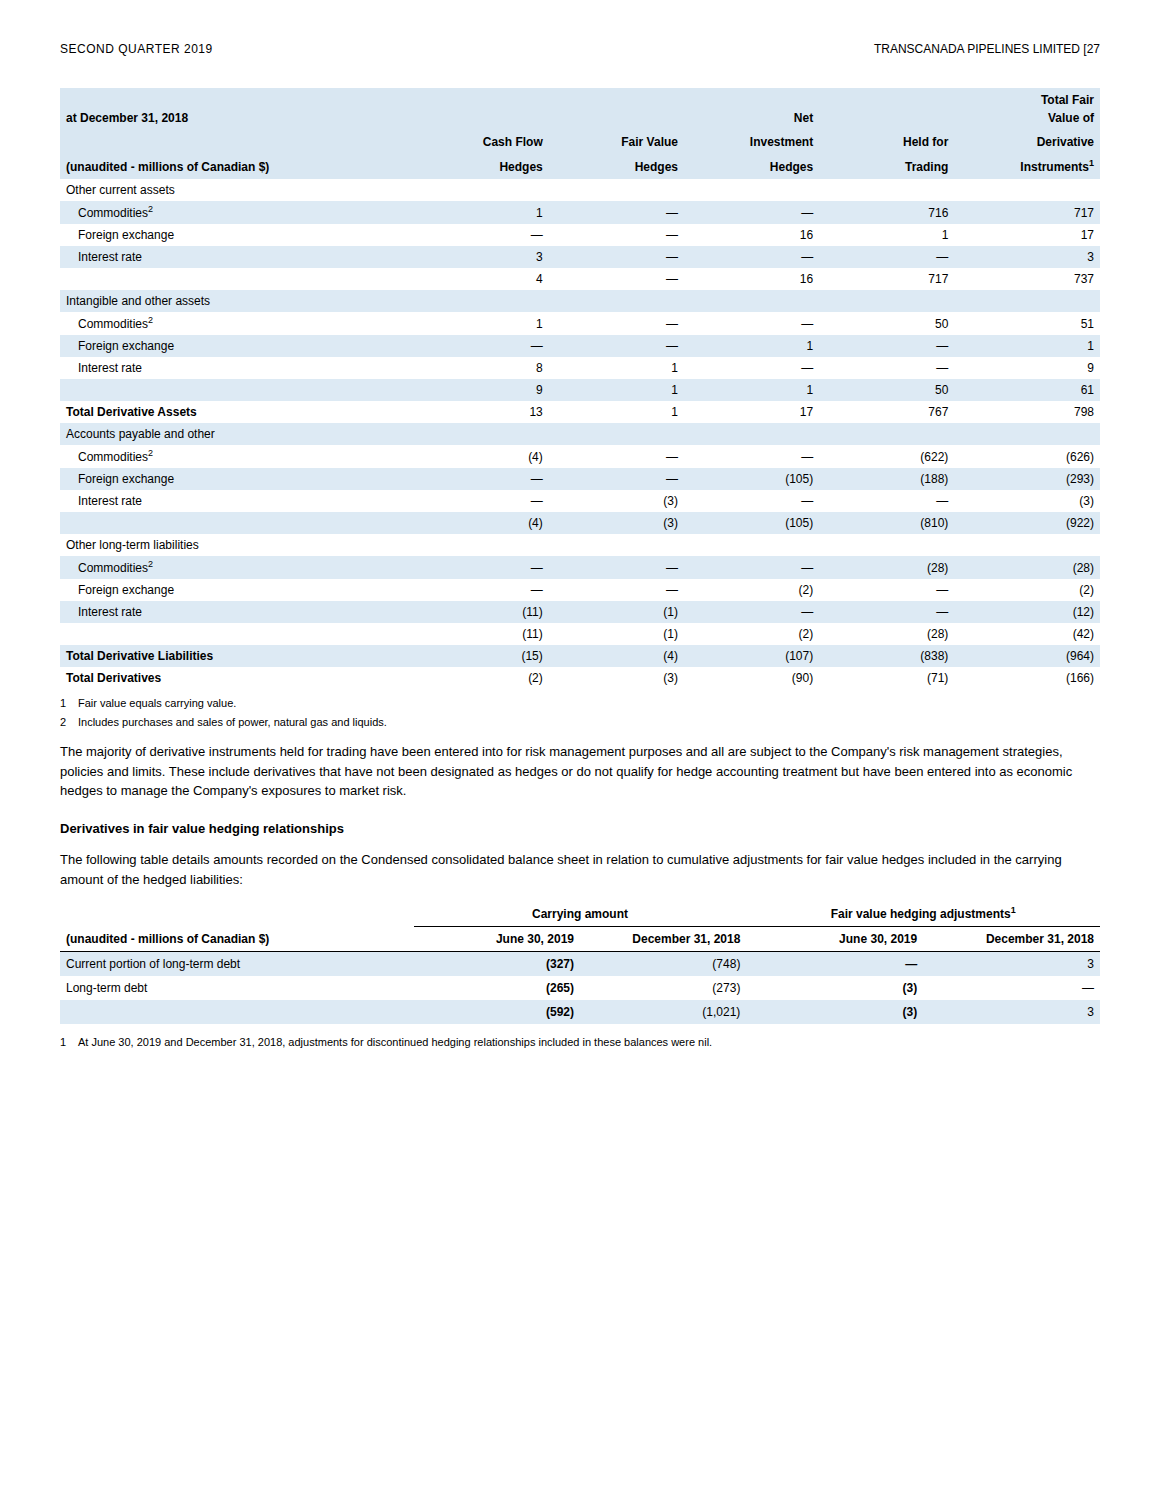SECOND QUARTER 2019
TRANSCANADA PIPELINES LIMITED [27
| at December 31, 2018 | | | Net | | Total Fair Value of |
| --- | --- | --- | --- | --- | --- |
| | Cash Flow | Fair Value | Investment | Held for | Derivative |
| (unaudited - millions of Canadian $) | Hedges | Hedges | Hedges | Trading | Instruments 1 |
| Other current assets | | | | | |
| Commodities 2 | 1 | — | — | 716 | 717 |
| Foreign exchange | — | — | 16 | 1 | 17 |
| Interest rate | 3 | — | — | — | 3 |
| | 4 | — | 16 | 717 | 737 |
| Intangible and other assets | | | | | |
| Commodities 2 | 1 | — | — | 50 | 51 |
| Foreign exchange | — | — | 1 | — | 1 |
| Interest rate | 8 | 1 | — | — | 9 |
| | 9 | 1 | 1 | 50 | 61 |
| Total Derivative Assets | 13 | 1 | 17 | 767 | 798 |
| Accounts payable and other | | | | | |
| Commodities 2 | (4) | — | — | (622) | (626) |
| Foreign exchange | — | — | (105) | (188) | (293) |
| Interest rate | — | (3) | — | — | (3) |
| | (4) | (3) | (105) | (810) | (922) |
| Other long-term liabilities | | | | | |
| Commodities 2 | — | — | — | (28) | (28) |
| Foreign exchange | — | — | (2) | — | (2) |
| Interest rate | (11) | (1) | — | — | (12) |
| | (11) | (1) | (2) | (28) | (42) |
| Total Derivative Liabilities | (15) | (4) | (107) | (838) | (964) |
| Total Derivatives | (2) | (3) | (90) | (71) | (166) |
1 Fair value equals carrying value.
2 Includes purchases and sales of power, natural gas and liquids.
The majority of derivative instruments held for trading have been entered into for risk management purposes and all are subject to the Company's risk management strategies, policies and limits. These include derivatives that have not been designated as hedges or do not qualify for hedge accounting treatment but have been entered into as economic hedges to manage the Company's exposures to market risk.
Derivatives in fair value hedging relationships
The following table details amounts recorded on the Condensed consolidated balance sheet in relation to cumulative adjustments for fair value hedges included in the carrying amount of the hedged liabilities:
| | Carrying amount | Fair value hedging adjustments 1 |
| --- | --- | --- |
| (unaudited - millions of Canadian $) | June 30, 2019 | December 31, 2018 | June 30, 2019 | December 31, 2018 |
| Current portion of long-term debt | (327) | (748) | — | 3 |
| Long-term debt | (265) | (273) | (3) | — |
| | (592) | (1,021) | (3) | 3 |
1 At June 30, 2019 and December 31, 2018, adjustments for discontinued hedging relationships included in these balances were nil.